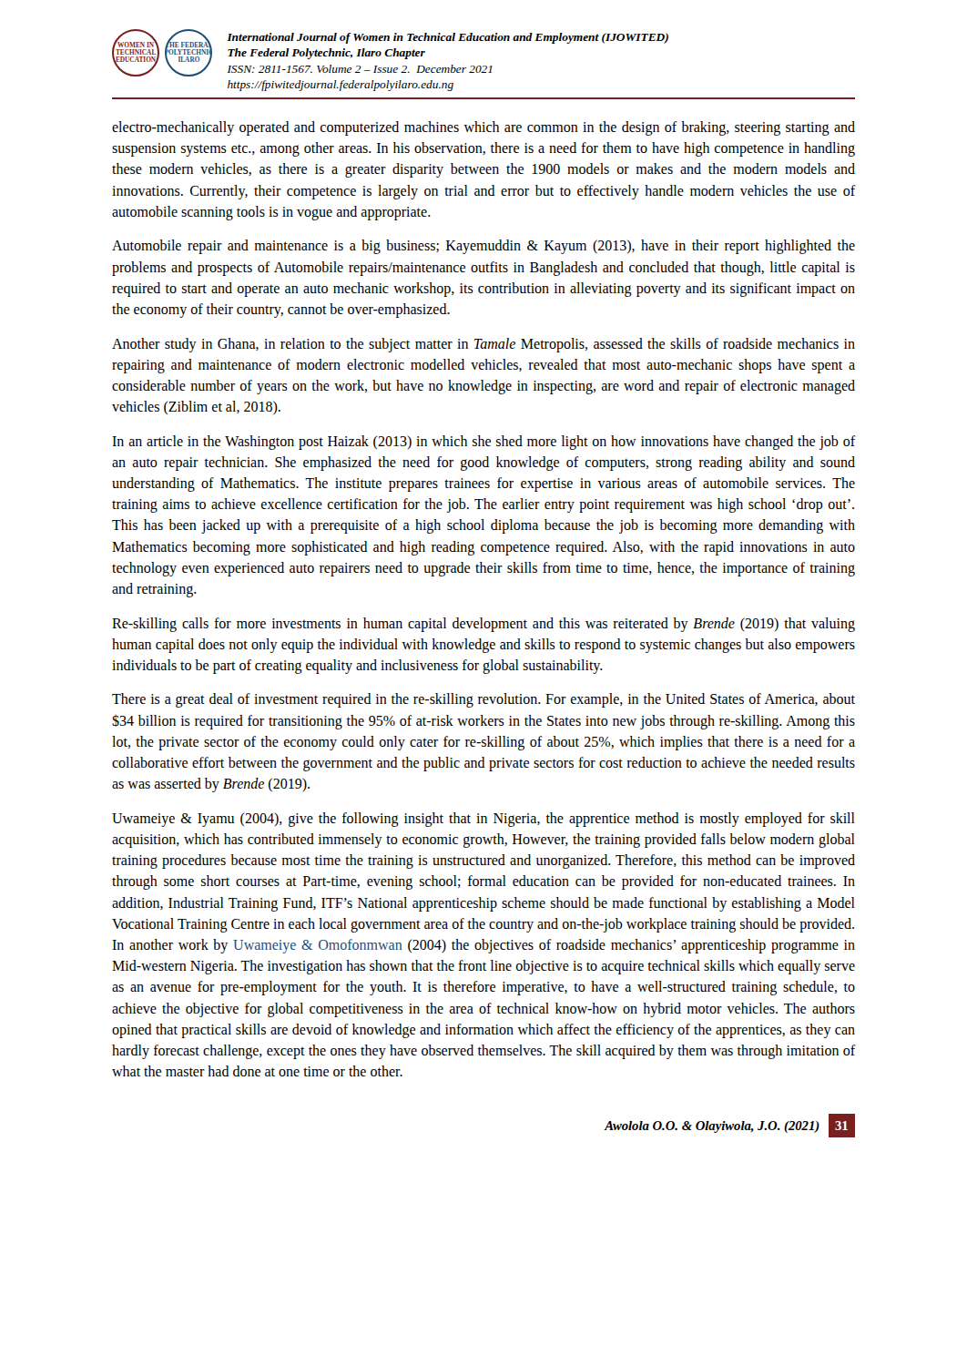WOMEN IN TECHNICAL EDUCATION
THE FEDERAL POLYTECHNIC ILARO
International Journal of Women in Technical Education and Employment (IJOWITED)
The Federal Polytechnic, Ilaro Chapter
ISSN: 2811-1567. Volume 2 – Issue 2. December 2021
https://fpiwitedjournal.federalpolyilaro.edu.ng
electro-mechanically operated and computerized machines which are common in the design of braking, steering starting and suspension systems etc., among other areas. In his observation, there is a need for them to have high competence in handling these modern vehicles, as there is a greater disparity between the 1900 models or makes and the modern models and innovations. Currently, their competence is largely on trial and error but to effectively handle modern vehicles the use of automobile scanning tools is in vogue and appropriate.
Automobile repair and maintenance is a big business; Kayemuddin & Kayum (2013), have in their report highlighted the problems and prospects of Automobile repairs/maintenance outfits in Bangladesh and concluded that though, little capital is required to start and operate an auto mechanic workshop, its contribution in alleviating poverty and its significant impact on the economy of their country, cannot be over-emphasized.
Another study in Ghana, in relation to the subject matter in Tamale Metropolis, assessed the skills of roadside mechanics in repairing and maintenance of modern electronic modelled vehicles, revealed that most auto-mechanic shops have spent a considerable number of years on the work, but have no knowledge in inspecting, are word and repair of electronic managed vehicles (Ziblim et al, 2018).
In an article in the Washington post Haizak (2013) in which she shed more light on how innovations have changed the job of an auto repair technician. She emphasized the need for good knowledge of computers, strong reading ability and sound understanding of Mathematics. The institute prepares trainees for expertise in various areas of automobile services. The training aims to achieve excellence certification for the job. The earlier entry point requirement was high school ‘drop out’. This has been jacked up with a prerequisite of a high school diploma because the job is becoming more demanding with Mathematics becoming more sophisticated and high reading competence required. Also, with the rapid innovations in auto technology even experienced auto repairers need to upgrade their skills from time to time, hence, the importance of training and retraining.
Re-skilling calls for more investments in human capital development and this was reiterated by Brende (2019) that valuing human capital does not only equip the individual with knowledge and skills to respond to systemic changes but also empowers individuals to be part of creating equality and inclusiveness for global sustainability.
There is a great deal of investment required in the re-skilling revolution. For example, in the United States of America, about $34 billion is required for transitioning the 95% of at-risk workers in the States into new jobs through re-skilling. Among this lot, the private sector of the economy could only cater for re-skilling of about 25%, which implies that there is a need for a collaborative effort between the government and the public and private sectors for cost reduction to achieve the needed results as was asserted by Brende (2019).
Uwameiye & Iyamu (2004), give the following insight that in Nigeria, the apprentice method is mostly employed for skill acquisition, which has contributed immensely to economic growth, However, the training provided falls below modern global training procedures because most time the training is unstructured and unorganized. Therefore, this method can be improved through some short courses at Part-time, evening school; formal education can be provided for non-educated trainees. In addition, Industrial Training Fund, ITF’s National apprenticeship scheme should be made functional by establishing a Model Vocational Training Centre in each local government area of the country and on-the-job workplace training should be provided. In another work by Uwameiye & Omofonmwan (2004) the objectives of roadside mechanics’ apprenticeship programme in Mid-western Nigeria. The investigation has shown that the front line objective is to acquire technical skills which equally serve as an avenue for pre-employment for the youth. It is therefore imperative, to have a well-structured training schedule, to achieve the objective for global competitiveness in the area of technical know-how on hybrid motor vehicles. The authors opined that practical skills are devoid of knowledge and information which affect the efficiency of the apprentices, as they can hardly forecast challenge, except the ones they have observed themselves. The skill acquired by them was through imitation of what the master had done at one time or the other.
Awolola O.O. & Olayiwola, J.O. (2021) 31